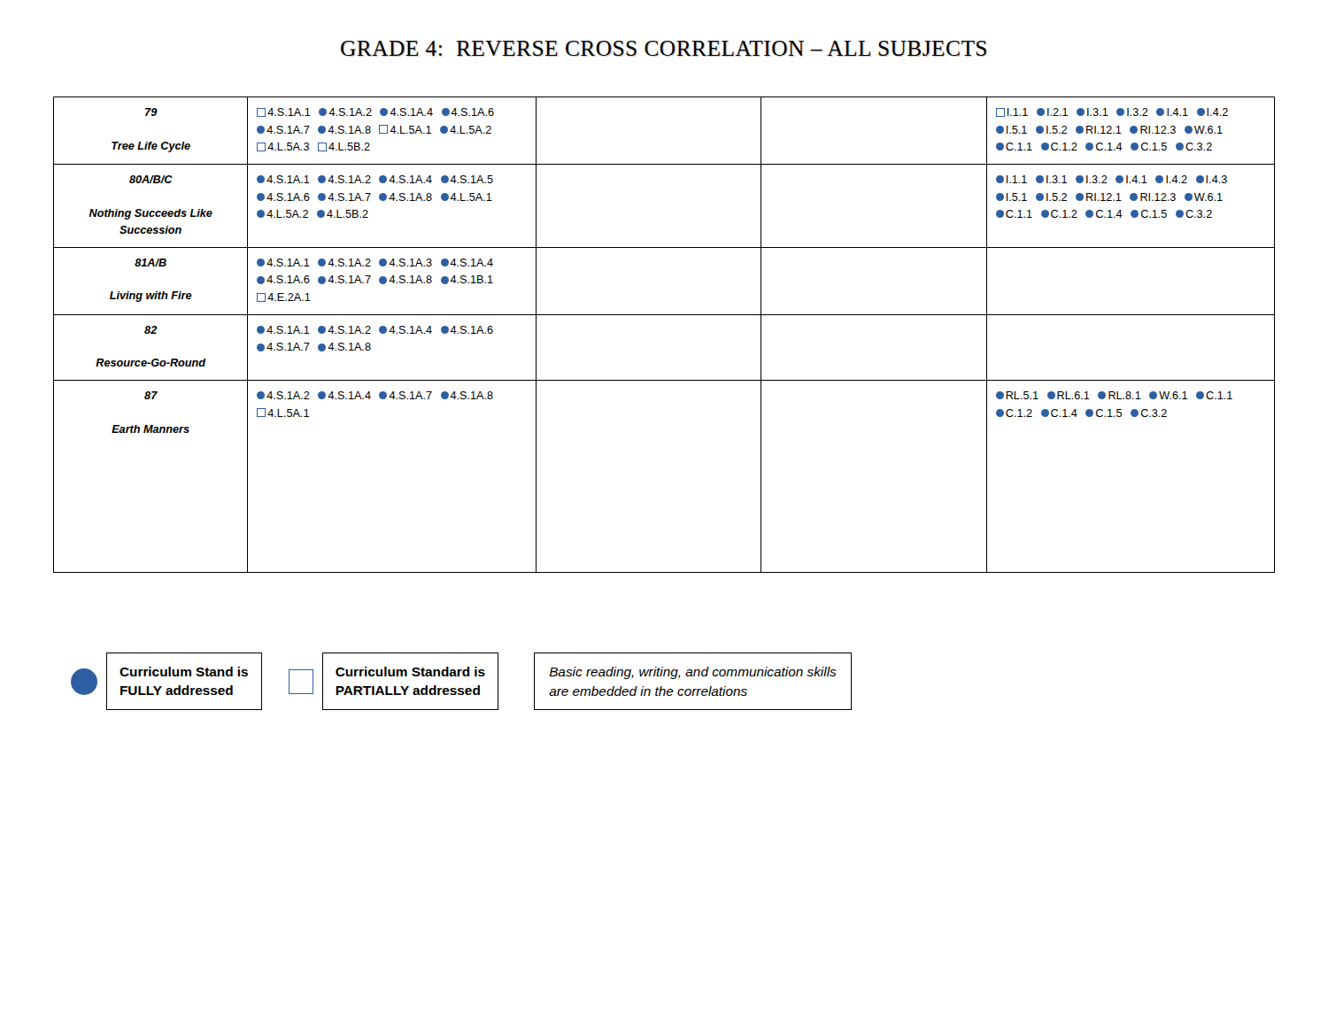GRADE 4: REVERSE CROSS CORRELATION – ALL SUBJECTS
| 79 Tree Life Cycle | 4.S.1A.1 4.S.1A.2 4.S.1A.4 4.S.1A.6 4.S.1A.7 4.S.1A.8 4.L.5A.1 4.L.5A.2 4.L.5A.3 4.L.5B.2 | | | I.1.1 I.2.1 I.3.1 I.3.2 I.4.1 I.4.2 I.5.1 I.5.2 RI.12.1 RI.12.3 W.6.1 C.1.1 C.1.2 C.1.4 C.1.5 C.3.2 |
| 80A/B/C Nothing Succeeds Like Succession | 4.S.1A.1 4.S.1A.2 4.S.1A.4 4.S.1A.5 4.S.1A.6 4.S.1A.7 4.S.1A.8 4.L.5A.1 4.L.5A.2 4.L.5B.2 | | | I.1.1 I.3.1 I.3.2 I.4.1 I.4.2 I.4.3 I.5.1 I.5.2 RI.12.1 RI.12.3 W.6.1 C.1.1 C.1.2 C.1.4 C.1.5 C.3.2 |
| 81A/B Living with Fire | 4.S.1A.1 4.S.1A.2 4.S.1A.3 4.S.1A.4 4.S.1A.6 4.S.1A.7 4.S.1A.8 4.S.1B.1 4.E.2A.1 | | | |
| 82 Resource-Go-Round | 4.S.1A.1 4.S.1A.2 4.S.1A.4 4.S.1A.6 4.S.1A.7 4.S.1A.8 | | | |
| 87 Earth Manners | 4.S.1A.2 4.S.1A.4 4.S.1A.7 4.S.1A.8 4.L.5A.1 | | | RL.5.1 RL.6.1 RL.8.1 W.6.1 C.1.1 C.1.2 C.1.4 C.1.5 C.3.2 |
Curriculum Stand is
FULLY addressed
Curriculum Standard is
PARTIALLY addressed
Basic reading, writing, and communication skills
are embedded in the correlations